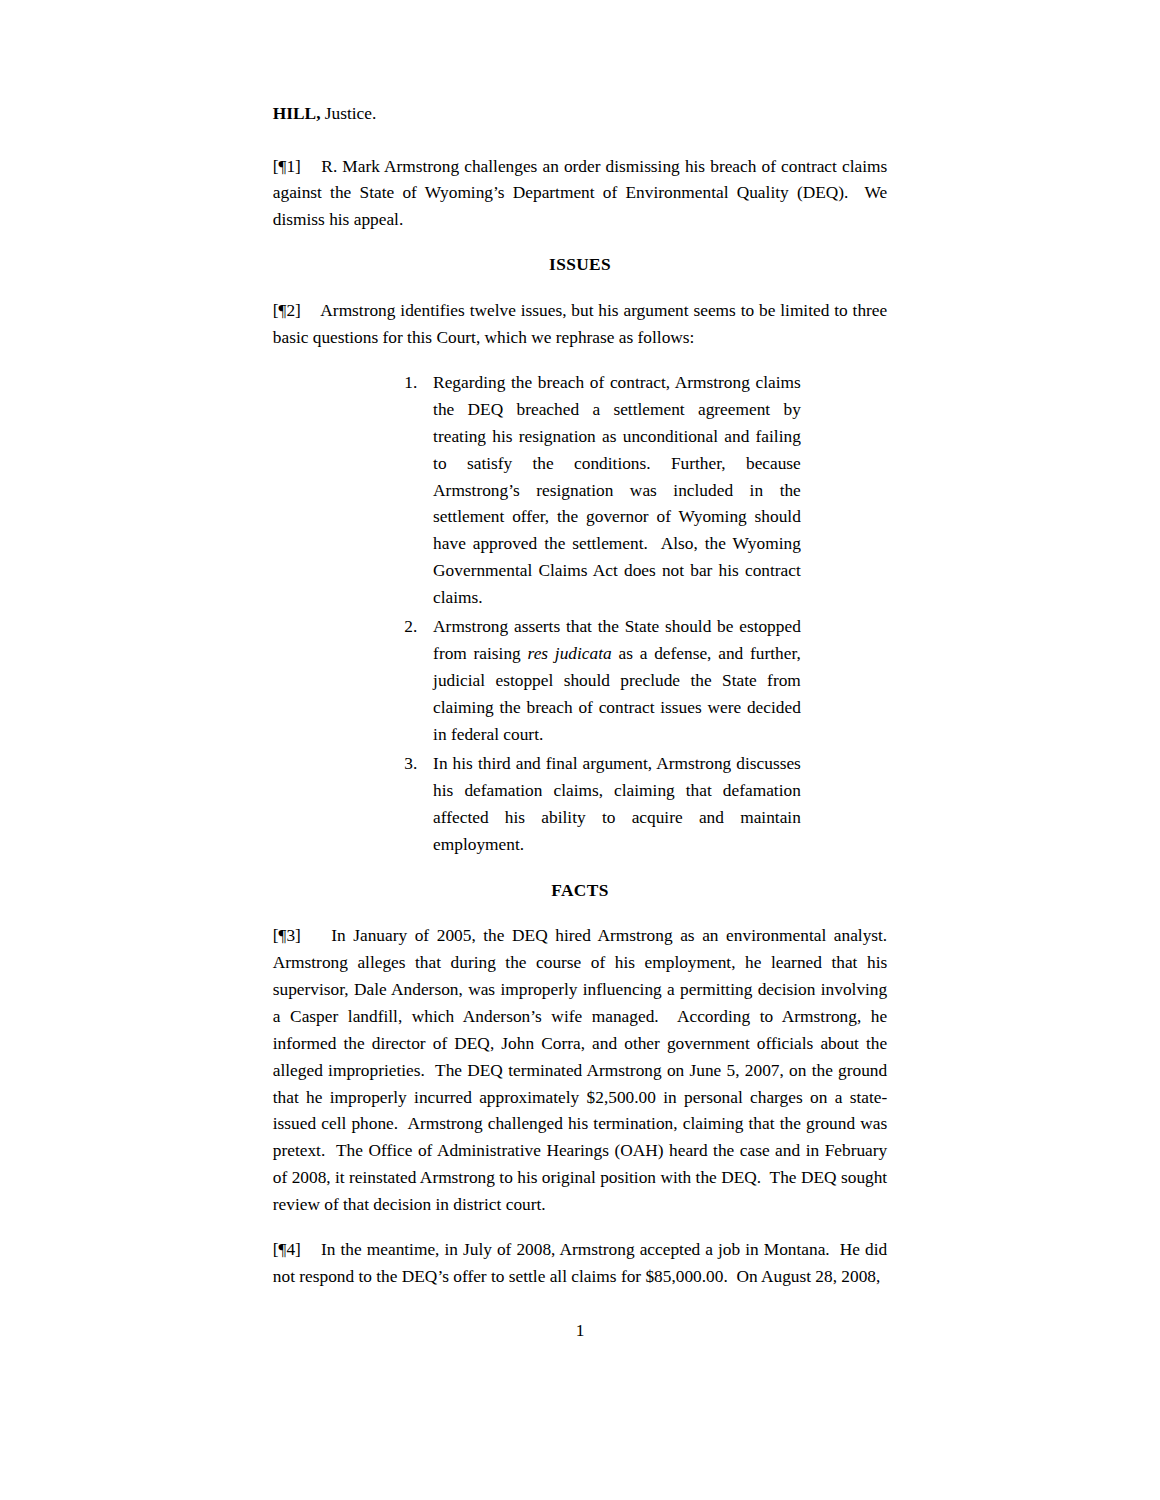HILL, Justice.
[¶1] R. Mark Armstrong challenges an order dismissing his breach of contract claims against the State of Wyoming’s Department of Environmental Quality (DEQ). We dismiss his appeal.
ISSUES
[¶2] Armstrong identifies twelve issues, but his argument seems to be limited to three basic questions for this Court, which we rephrase as follows:
Regarding the breach of contract, Armstrong claims the DEQ breached a settlement agreement by treating his resignation as unconditional and failing to satisfy the conditions. Further, because Armstrong’s resignation was included in the settlement offer, the governor of Wyoming should have approved the settlement. Also, the Wyoming Governmental Claims Act does not bar his contract claims.
Armstrong asserts that the State should be estopped from raising res judicata as a defense, and further, judicial estoppel should preclude the State from claiming the breach of contract issues were decided in federal court.
In his third and final argument, Armstrong discusses his defamation claims, claiming that defamation affected his ability to acquire and maintain employment.
FACTS
[¶3] In January of 2005, the DEQ hired Armstrong as an environmental analyst. Armstrong alleges that during the course of his employment, he learned that his supervisor, Dale Anderson, was improperly influencing a permitting decision involving a Casper landfill, which Anderson’s wife managed. According to Armstrong, he informed the director of DEQ, John Corra, and other government officials about the alleged improprieties. The DEQ terminated Armstrong on June 5, 2007, on the ground that he improperly incurred approximately $2,500.00 in personal charges on a state-issued cell phone. Armstrong challenged his termination, claiming that the ground was pretext. The Office of Administrative Hearings (OAH) heard the case and in February of 2008, it reinstated Armstrong to his original position with the DEQ. The DEQ sought review of that decision in district court.
[¶4] In the meantime, in July of 2008, Armstrong accepted a job in Montana. He did not respond to the DEQ’s offer to settle all claims for $85,000.00. On August 28, 2008,
1